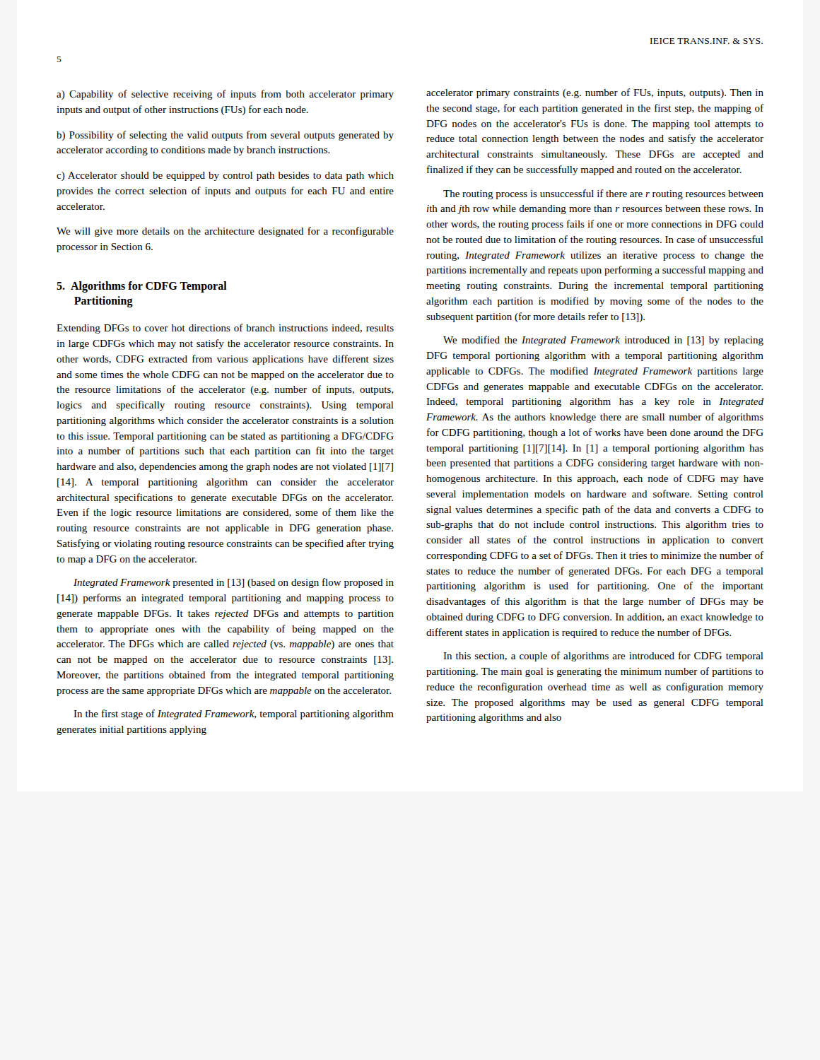IEICE TRANS.INF. & SYS.
5
a) Capability of selective receiving of inputs from both accelerator primary inputs and output of other instructions (FUs) for each node.
b) Possibility of selecting the valid outputs from several outputs generated by accelerator according to conditions made by branch instructions.
c) Accelerator should be equipped by control path besides to data path which provides the correct selection of inputs and outputs for each FU and entire accelerator.
We will give more details on the architecture designated for a reconfigurable processor in Section 6.
5. Algorithms for CDFG TemporalPartitioning
Extending DFGs to cover hot directions of branch instructions indeed, results in large CDFGs which may not satisfy the accelerator resource constraints. In other words, CDFG extracted from various applications have different sizes and some times the whole CDFG can not be mapped on the accelerator due to the resource limitations of the accelerator (e.g. number of inputs, outputs, logics and specifically routing resource constraints). Using temporal partitioning algorithms which consider the accelerator constraints is a solution to this issue. Temporal partitioning can be stated as partitioning a DFG/CDFG into a number of partitions such that each partition can fit into the target hardware and also, dependencies among the graph nodes are not violated [1][7][14]. A temporal partitioning algorithm can consider the accelerator architectural specifications to generate executable DFGs on the accelerator. Even if the logic resource limitations are considered, some of them like the routing resource constraints are not applicable in DFG generation phase. Satisfying or violating routing resource constraints can be specified after trying to map a DFG on the accelerator.
Integrated Framework presented in [13] (based on design flow proposed in [14]) performs an integrated temporal partitioning and mapping process to generate mappable DFGs. It takes rejected DFGs and attempts to partition them to appropriate ones with the capability of being mapped on the accelerator. The DFGs which are called rejected (vs. mappable) are ones that can not be mapped on the accelerator due to resource constraints [13]. Moreover, the partitions obtained from the integrated temporal partitioning process are the same appropriate DFGs which are mappable on the accelerator.
In the first stage of Integrated Framework, temporal partitioning algorithm generates initial partitions applying
accelerator primary constraints (e.g. number of FUs, inputs, outputs). Then in the second stage, for each partition generated in the first step, the mapping of DFG nodes on the accelerator's FUs is done. The mapping tool attempts to reduce total connection length between the nodes and satisfy the accelerator architectural constraints simultaneously. These DFGs are accepted and finalized if they can be successfully mapped and routed on the accelerator.
The routing process is unsuccessful if there are r routing resources between ith and jth row while demanding more than r resources between these rows. In other words, the routing process fails if one or more connections in DFG could not be routed due to limitation of the routing resources. In case of unsuccessful routing, Integrated Framework utilizes an iterative process to change the partitions incrementally and repeats upon performing a successful mapping and meeting routing constraints. During the incremental temporal partitioning algorithm each partition is modified by moving some of the nodes to the subsequent partition (for more details refer to [13]).
We modified the Integrated Framework introduced in [13] by replacing DFG temporal portioning algorithm with a temporal partitioning algorithm applicable to CDFGs. The modified Integrated Framework partitions large CDFGs and generates mappable and executable CDFGs on the accelerator. Indeed, temporal partitioning algorithm has a key role in Integrated Framework. As the authors knowledge there are small number of algorithms for CDFG partitioning, though a lot of works have been done around the DFG temporal partitioning [1][7][14]. In [1] a temporal portioning algorithm has been presented that partitions a CDFG considering target hardware with non-homogenous architecture. In this approach, each node of CDFG may have several implementation models on hardware and software. Setting control signal values determines a specific path of the data and converts a CDFG to sub-graphs that do not include control instructions. This algorithm tries to consider all states of the control instructions in application to convert corresponding CDFG to a set of DFGs. Then it tries to minimize the number of states to reduce the number of generated DFGs. For each DFG a temporal partitioning algorithm is used for partitioning. One of the important disadvantages of this algorithm is that the large number of DFGs may be obtained during CDFG to DFG conversion. In addition, an exact knowledge to different states in application is required to reduce the number of DFGs.
In this section, a couple of algorithms are introduced for CDFG temporal partitioning. The main goal is generating the minimum number of partitions to reduce the reconfiguration overhead time as well as configuration memory size. The proposed algorithms may be used as general CDFG temporal partitioning algorithms and also